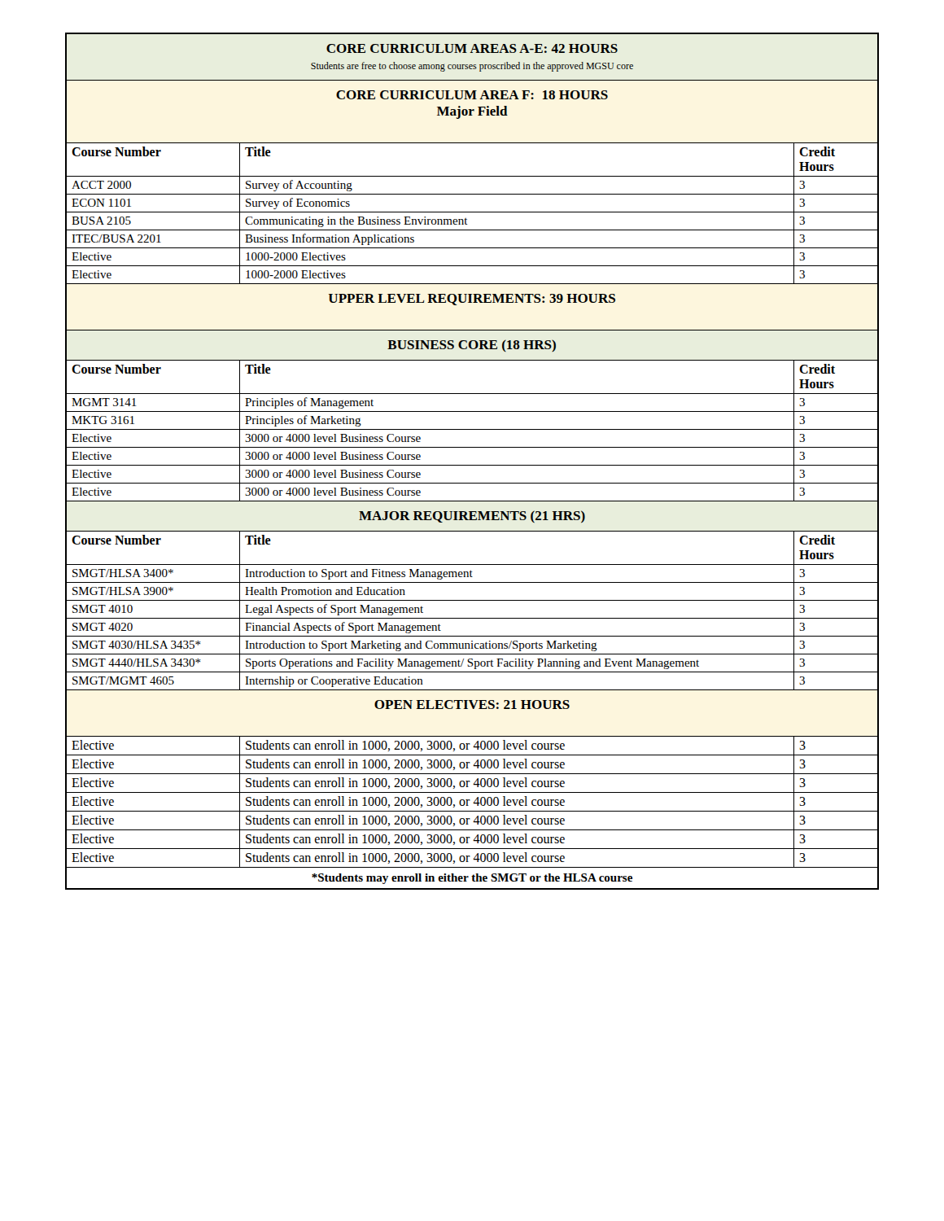| CORE CURRICULUM AREAS A-E: 42 HOURS Students are free to choose among courses proscribed in the approved MGSU core |
| CORE CURRICULUM AREA F: 18 HOURS Major Field |
| Course Number | Title | Credit Hours |
| ACCT 2000 | Survey of Accounting | 3 |
| ECON 1101 | Survey of Economics | 3 |
| BUSA 2105 | Communicating in the Business Environment | 3 |
| ITEC/BUSA 2201 | Business Information Applications | 3 |
| Elective | 1000-2000 Electives | 3 |
| Elective | 1000-2000 Electives | 3 |
| UPPER LEVEL REQUIREMENTS: 39 HOURS |
| BUSINESS CORE (18 HRS) |
| Course Number | Title | Credit Hours |
| MGMT 3141 | Principles of Management | 3 |
| MKTG 3161 | Principles of Marketing | 3 |
| Elective | 3000 or 4000 level Business Course | 3 |
| Elective | 3000 or 4000 level Business Course | 3 |
| Elective | 3000 or 4000 level Business Course | 3 |
| Elective | 3000 or 4000 level Business Course | 3 |
| MAJOR REQUIREMENTS (21 HRS) |
| Course Number | Title | Credit Hours |
| SMGT/HLSA 3400* | Introduction to Sport and Fitness Management | 3 |
| SMGT/HLSA 3900* | Health Promotion and Education | 3 |
| SMGT 4010 | Legal Aspects of Sport Management | 3 |
| SMGT 4020 | Financial Aspects of Sport Management | 3 |
| SMGT 4030/HLSA 3435* | Introduction to Sport Marketing and Communications/Sports Marketing | 3 |
| SMGT 4440/HLSA 3430* | Sports Operations and Facility Management/ Sport Facility Planning and Event Management | 3 |
| SMGT/MGMT 4605 | Internship or Cooperative Education | 3 |
| OPEN ELECTIVES: 21 HOURS |
| Elective | Students can enroll in 1000, 2000, 3000, or 4000 level course | 3 |
| Elective | Students can enroll in 1000, 2000, 3000, or 4000 level course | 3 |
| Elective | Students can enroll in 1000, 2000, 3000, or 4000 level course | 3 |
| Elective | Students can enroll in 1000, 2000, 3000, or 4000 level course | 3 |
| Elective | Students can enroll in 1000, 2000, 3000, or 4000 level course | 3 |
| Elective | Students can enroll in 1000, 2000, 3000, or 4000 level course | 3 |
| Elective | Students can enroll in 1000, 2000, 3000, or 4000 level course | 3 |
| *Students may enroll in either the SMGT or the HLSA course |